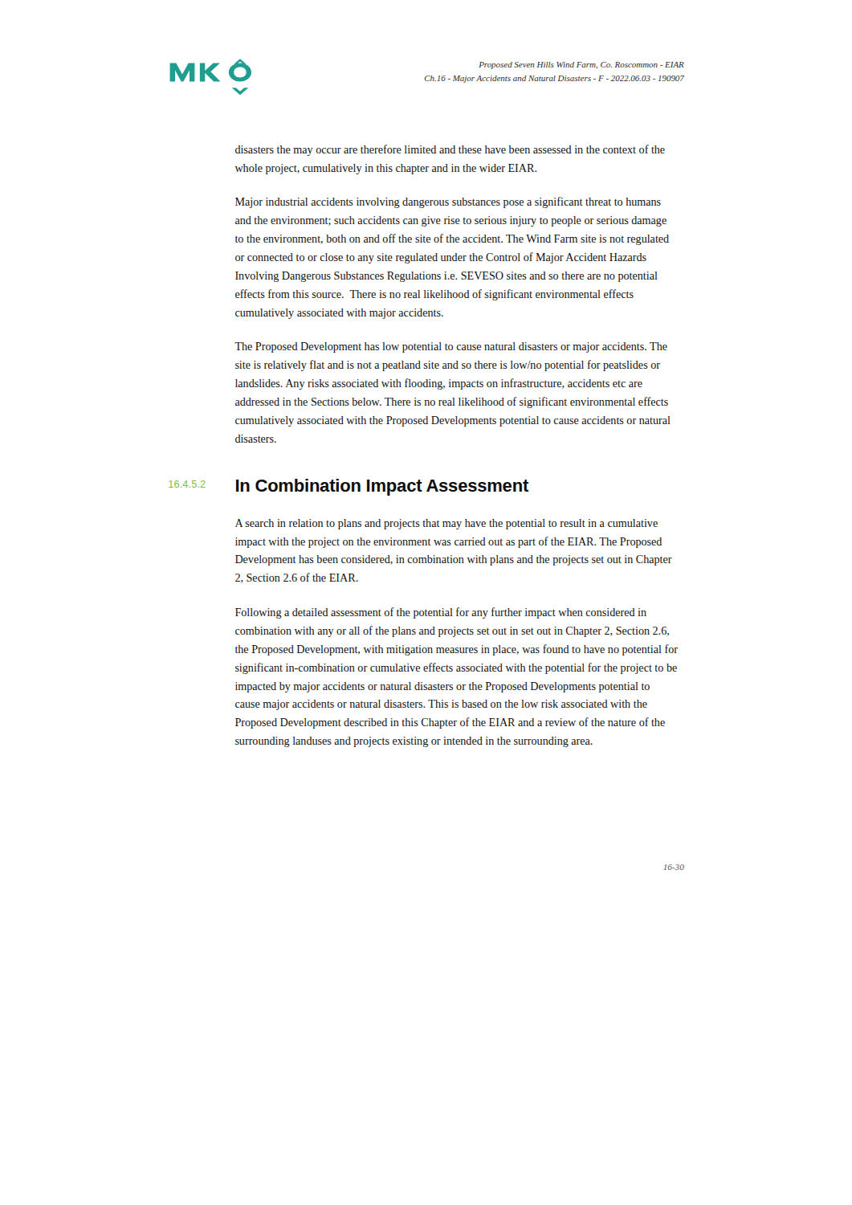Proposed Seven Hills Wind Farm, Co. Roscommon - EIAR
Ch.16 - Major Accidents and Natural Disasters - F - 2022.06.03 - 190907
disasters the may occur are therefore limited and these have been assessed in the context of the whole project, cumulatively in this chapter and in the wider EIAR.
Major industrial accidents involving dangerous substances pose a significant threat to humans and the environment; such accidents can give rise to serious injury to people or serious damage to the environment, both on and off the site of the accident. The Wind Farm site is not regulated or connected to or close to any site regulated under the Control of Major Accident Hazards Involving Dangerous Substances Regulations i.e. SEVESO sites and so there are no potential effects from this source. There is no real likelihood of significant environmental effects cumulatively associated with major accidents.
The Proposed Development has low potential to cause natural disasters or major accidents. The site is relatively flat and is not a peatland site and so there is low/no potential for peatslides or landslides. Any risks associated with flooding, impacts on infrastructure, accidents etc are addressed in the Sections below. There is no real likelihood of significant environmental effects cumulatively associated with the Proposed Developments potential to cause accidents or natural disasters.
16.4.5.2 In Combination Impact Assessment
A search in relation to plans and projects that may have the potential to result in a cumulative impact with the project on the environment was carried out as part of the EIAR. The Proposed Development has been considered, in combination with plans and the projects set out in Chapter 2, Section 2.6 of the EIAR.
Following a detailed assessment of the potential for any further impact when considered in combination with any or all of the plans and projects set out in set out in Chapter 2, Section 2.6, the Proposed Development, with mitigation measures in place, was found to have no potential for significant in-combination or cumulative effects associated with the potential for the project to be impacted by major accidents or natural disasters or the Proposed Developments potential to cause major accidents or natural disasters. This is based on the low risk associated with the Proposed Development described in this Chapter of the EIAR and a review of the nature of the surrounding landuses and projects existing or intended in the surrounding area.
16-30